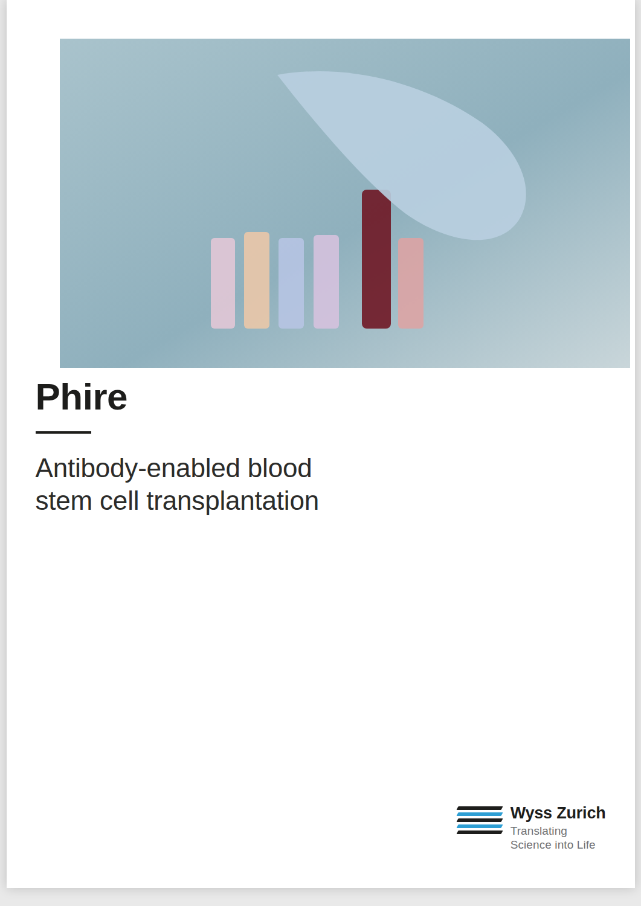Phire
Antibody-enabled blood
stem cell transplantation
Wyss Zurich Translating Science into Life